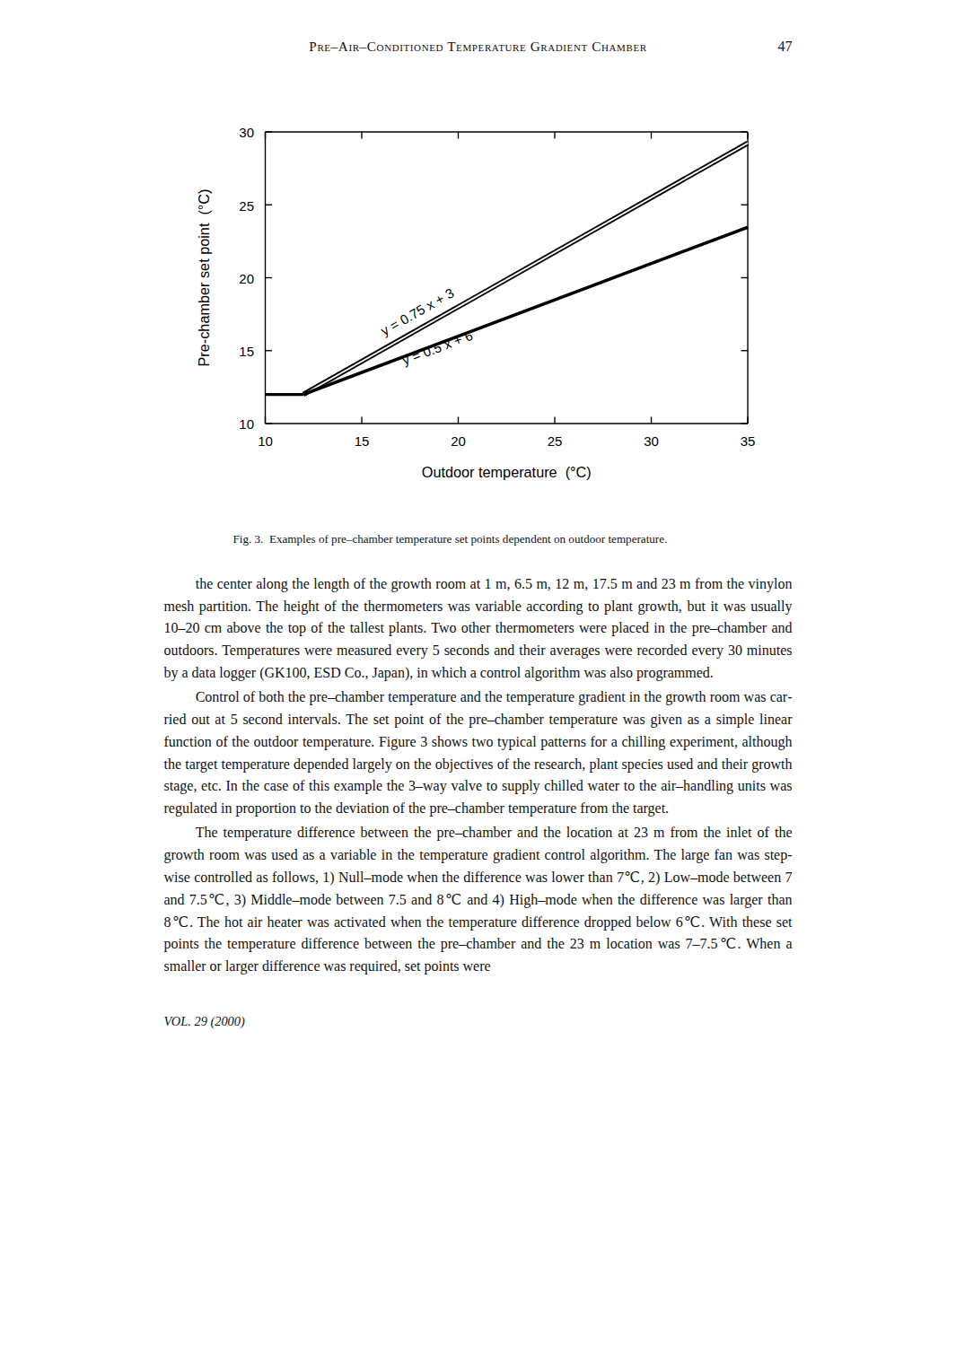Pre–Air–Conditioned Temperature Gradient Chamber 47
Graph of pre-chamber temperature set point versus outdoor temperature Two straight lines, y = 0.75x + 3 and y = 0.5x + 6, rising from a flat segment at 12 degrees Celsius below an outdoor temperature of 12 degrees. 10 15 20 25 30 35 10 15 20 25 30 Outdoor temperature (°C) Pre-chamber set point (°C) y = 0.75 x + 3 y = 0.5 x + 6
Fig. 3. Examples of pre–chamber temperature set points dependent on outdoor temperature.
the center along the length of the growth room at 1 m, 6.5 m, 12 m, 17.5 m and 23 m from the vinylon mesh partition. The height of the thermometers was variable according to plant growth, but it was usually 10–20 cm above the top of the tallest plants. Two other thermometers were placed in the pre–chamber and outdoors. Temperatures were measured every 5 seconds and their averages were recorded every 30 minutes by a data logger (GK100, ESD Co., Japan), in which a control algorithm was also programmed.
Control of both the pre–chamber temperature and the temperature gradient in the growth room was carried out at 5 second intervals. The set point of the pre–chamber temperature was given as a simple linear function of the outdoor temperature. Figure 3 shows two typical patterns for a chilling experiment, although the target temperature depended largely on the objectives of the research, plant species used and their growth stage, etc. In the case of this example the 3–way valve to supply chilled water to the air–handling units was regulated in proportion to the deviation of the pre–chamber temperature from the target.
The temperature difference between the pre–chamber and the location at 23 m from the inlet of the growth room was used as a variable in the temperature gradient control algorithm. The large fan was stepwise controlled as follows, 1) Null–mode when the difference was lower than 7℃, 2) Low–mode between 7 and 7.5℃, 3) Middle–mode between 7.5 and 8℃ and 4) High–mode when the difference was larger than 8℃. The hot air heater was activated when the temperature difference dropped below 6℃. With these set points the temperature difference between the pre–chamber and the 23 m location was 7–7.5℃. When a smaller or larger difference was required, set points were
VOL. 29 (2000)